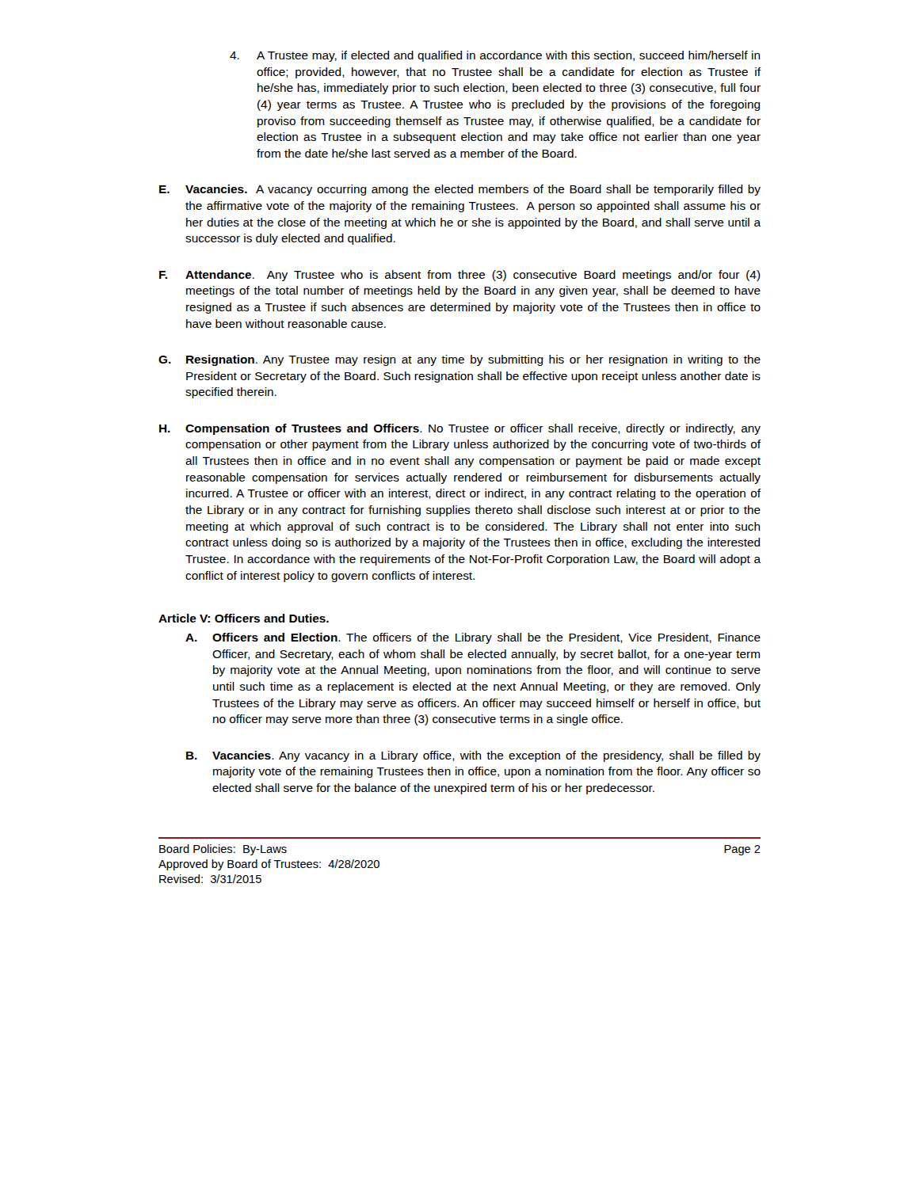4.
A Trustee may, if elected and qualified in accordance with this section, succeed him/herself in office; provided, however, that no Trustee shall be a candidate for election as Trustee if he/she has, immediately prior to such election, been elected to three (3) consecutive, full four (4) year terms as Trustee. A Trustee who is precluded by the provisions of the foregoing proviso from succeeding themself as Trustee may, if otherwise qualified, be a candidate for election as Trustee in a subsequent election and may take office not earlier than one year from the date he/she last served as a member of the Board.
E.
Vacancies. A vacancy occurring among the elected members of the Board shall be temporarily filled by the affirmative vote of the majority of the remaining Trustees. A person so appointed shall assume his or her duties at the close of the meeting at which he or she is appointed by the Board, and shall serve until a successor is duly elected and qualified.
F.
Attendance. Any Trustee who is absent from three (3) consecutive Board meetings and/or four (4) meetings of the total number of meetings held by the Board in any given year, shall be deemed to have resigned as a Trustee if such absences are determined by majority vote of the Trustees then in office to have been without reasonable cause.
G.
Resignation. Any Trustee may resign at any time by submitting his or her resignation in writing to the President or Secretary of the Board. Such resignation shall be effective upon receipt unless another date is specified therein.
H.
Compensation of Trustees and Officers. No Trustee or officer shall receive, directly or indirectly, any compensation or other payment from the Library unless authorized by the concurring vote of two-thirds of all Trustees then in office and in no event shall any compensation or payment be paid or made except reasonable compensation for services actually rendered or reimbursement for disbursements actually incurred. A Trustee or officer with an interest, direct or indirect, in any contract relating to the operation of the Library or in any contract for furnishing supplies thereto shall disclose such interest at or prior to the meeting at which approval of such contract is to be considered. The Library shall not enter into such contract unless doing so is authorized by a majority of the Trustees then in office, excluding the interested Trustee. In accordance with the requirements of the Not-For-Profit Corporation Law, the Board will adopt a conflict of interest policy to govern conflicts of interest.
Article V: Officers and Duties.
A.
Officers and Election. The officers of the Library shall be the President, Vice President, Finance Officer, and Secretary, each of whom shall be elected annually, by secret ballot, for a one-year term by majority vote at the Annual Meeting, upon nominations from the floor, and will continue to serve until such time as a replacement is elected at the next Annual Meeting, or they are removed. Only Trustees of the Library may serve as officers. An officer may succeed himself or herself in office, but no officer may serve more than three (3) consecutive terms in a single office.
B.
Vacancies. Any vacancy in a Library office, with the exception of the presidency, shall be filled by majority vote of the remaining Trustees then in office, upon a nomination from the floor. Any officer so elected shall serve for the balance of the unexpired term of his or her predecessor.
Page 2
Board Policies: By-Laws
Approved by Board of Trustees: 4/28/2020
Revised: 3/31/2015